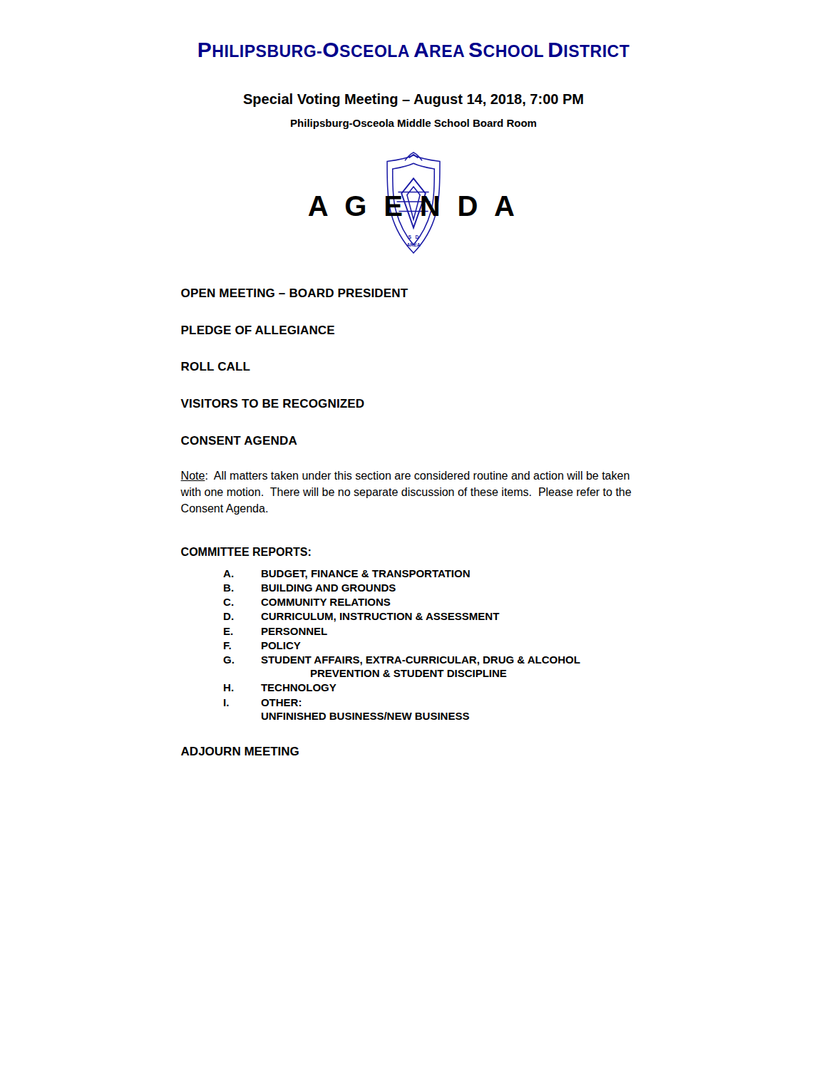PHILIPSBURG-OSCEOLA AREA SCHOOL DISTRICT
Special Voting Meeting – August 14, 2018, 7:00 PM
Philipsburg-Osceola Middle School Board Room
S D AREA
A G E N D A
OPEN MEETING – BOARD PRESIDENT
PLEDGE OF ALLEGIANCE
ROLL CALL
VISITORS TO BE RECOGNIZED
CONSENT AGENDA
Note: All matters taken under this section are considered routine and action will be taken with one motion. There will be no separate discussion of these items. Please refer to the Consent Agenda.
COMMITTEE REPORTS:
| A. | BUDGET, FINANCE & TRANSPORTATION |
| B. | BUILDING AND GROUNDS |
| C. | COMMUNITY RELATIONS |
| D. | CURRICULUM, INSTRUCTION & ASSESSMENT |
| E. | PERSONNEL |
| F. | POLICY |
| G. | STUDENT AFFAIRS, EXTRA-CURRICULAR, DRUG & ALCOHOL PREVENTION & STUDENT DISCIPLINE |
| H. | TECHNOLOGY |
| I. | OTHER: UNFINISHED BUSINESS/NEW BUSINESS |
ADJOURN MEETING